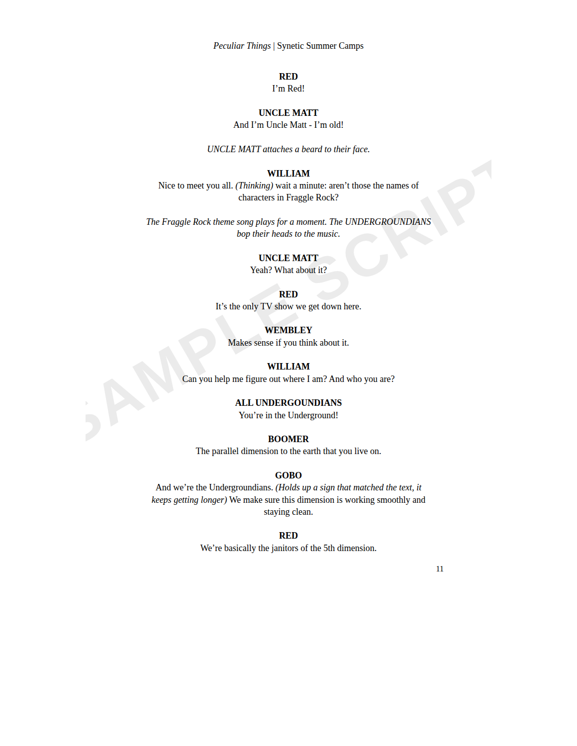SAMPLE SCRIPT
Peculiar Things | Synetic Summer Camps
Red I’m Red!
Uncle Matt And I’m Uncle Matt - I’m old!
UNCLE MATT attaches a beard to their face.
William Nice to meet you all. (Thinking) wait a minute: aren’t those the names of characters in Fraggle Rock?
The Fraggle Rock theme song plays for a moment. The UNDERGROUNDIANS bop their heads to the music.
Uncle Matt Yeah? What about it?
Red It’s the only TV show we get down here.
Wembley Makes sense if you think about it.
William Can you help me figure out where I am? And who you are?
All Undergoundians You’re in the Underground!
Boomer The parallel dimension to the earth that you live on.
Gobo And we’re the Undergroundians. (Holds up a sign that matched the text, it keeps getting longer) We make sure this dimension is working smoothly and staying clean.
Red We’re basically the janitors of the 5th dimension.
11